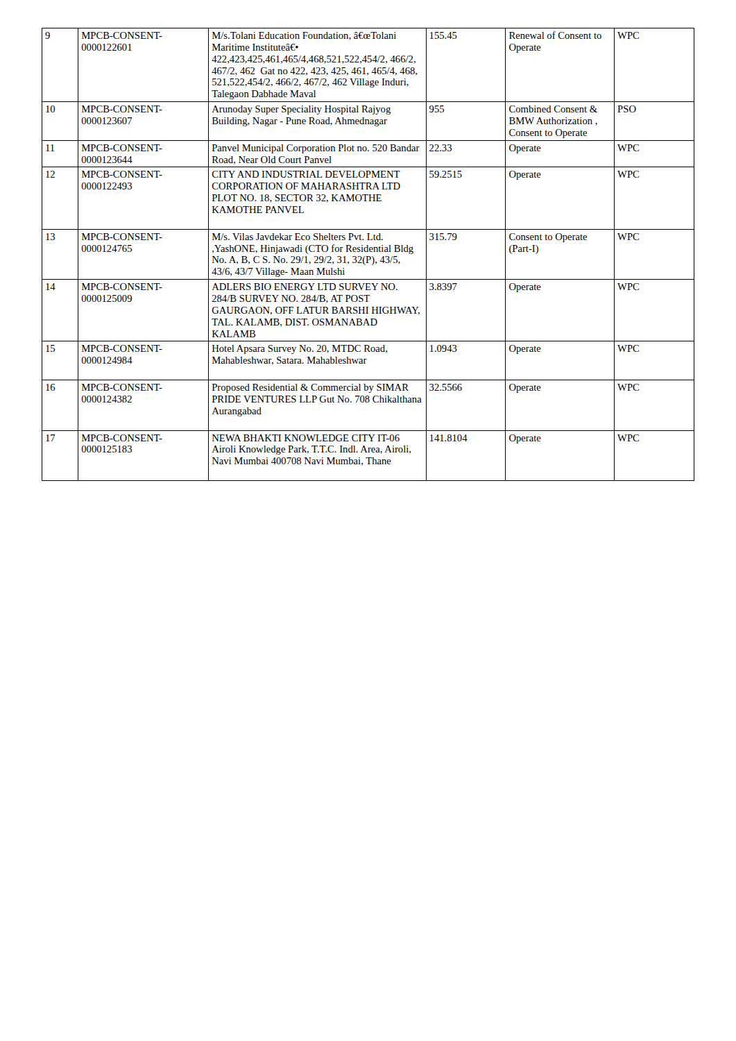| 9 | MPCB-CONSENT-0000122601 | M/s.Tolani Education Foundation, â€œTolani Maritime Instituteâ€• 422,423,425,461,465/4,468,521,522,454/2, 466/2, 467/2, 462 Gat no 422, 423, 425, 461, 465/4, 468, 521,522,454/2, 466/2, 467/2, 462 Village Induri, Talegaon Dabhade Maval | 155.45 | Renewal of Consent to Operate | WPC |
| 10 | MPCB-CONSENT-0000123607 | Arunoday Super Speciality Hospital Rajyog Building, Nagar - Pune Road, Ahmednagar | 955 | Combined Consent & BMW Authorization , Consent to Operate | PSO |
| 11 | MPCB-CONSENT-0000123644 | Panvel Municipal Corporation Plot no. 520 Bandar Road, Near Old Court Panvel | 22.33 | Operate | WPC |
| 12 | MPCB-CONSENT-0000122493 | CITY AND INDUSTRIAL DEVELOPMENT CORPORATION OF MAHARASHTRA LTD PLOT NO. 18, SECTOR 32, KAMOTHE KAMOTHE PANVEL | 59.2515 | Operate | WPC |
| 13 | MPCB-CONSENT-0000124765 | M/s. Vilas Javdekar Eco Shelters Pvt. Ltd. ,YashONE, Hinjawadi (CTO for Residential Bldg No. A, B, C S. No. 29/1, 29/2, 31, 32(P), 43/5, 43/6, 43/7 Village- Maan Mulshi | 315.79 | Consent to Operate (Part-I) | WPC |
| 14 | MPCB-CONSENT-0000125009 | ADLERS BIO ENERGY LTD SURVEY NO. 284/B SURVEY NO. 284/B, AT POST GAURGAON, OFF LATUR BARSHI HIGHWAY, TAL. KALAMB, DIST. OSMANABAD KALAMB | 3.8397 | Operate | WPC |
| 15 | MPCB-CONSENT-0000124984 | Hotel Apsara Survey No. 20, MTDC Road, Mahableshwar, Satara. Mahableshwar | 1.0943 | Operate | WPC |
| 16 | MPCB-CONSENT-0000124382 | Proposed Residential & Commercial by SIMAR PRIDE VENTURES LLP Gut No. 708 Chikalthana Aurangabad | 32.5566 | Operate | WPC |
| 17 | MPCB-CONSENT-0000125183 | NEWA BHAKTI KNOWLEDGE CITY IT-06 Airoli Knowledge Park, T.T.C. Indl. Area, Airoli, Navi Mumbai 400708 Navi Mumbai, Thane | 141.8104 | Operate | WPC |